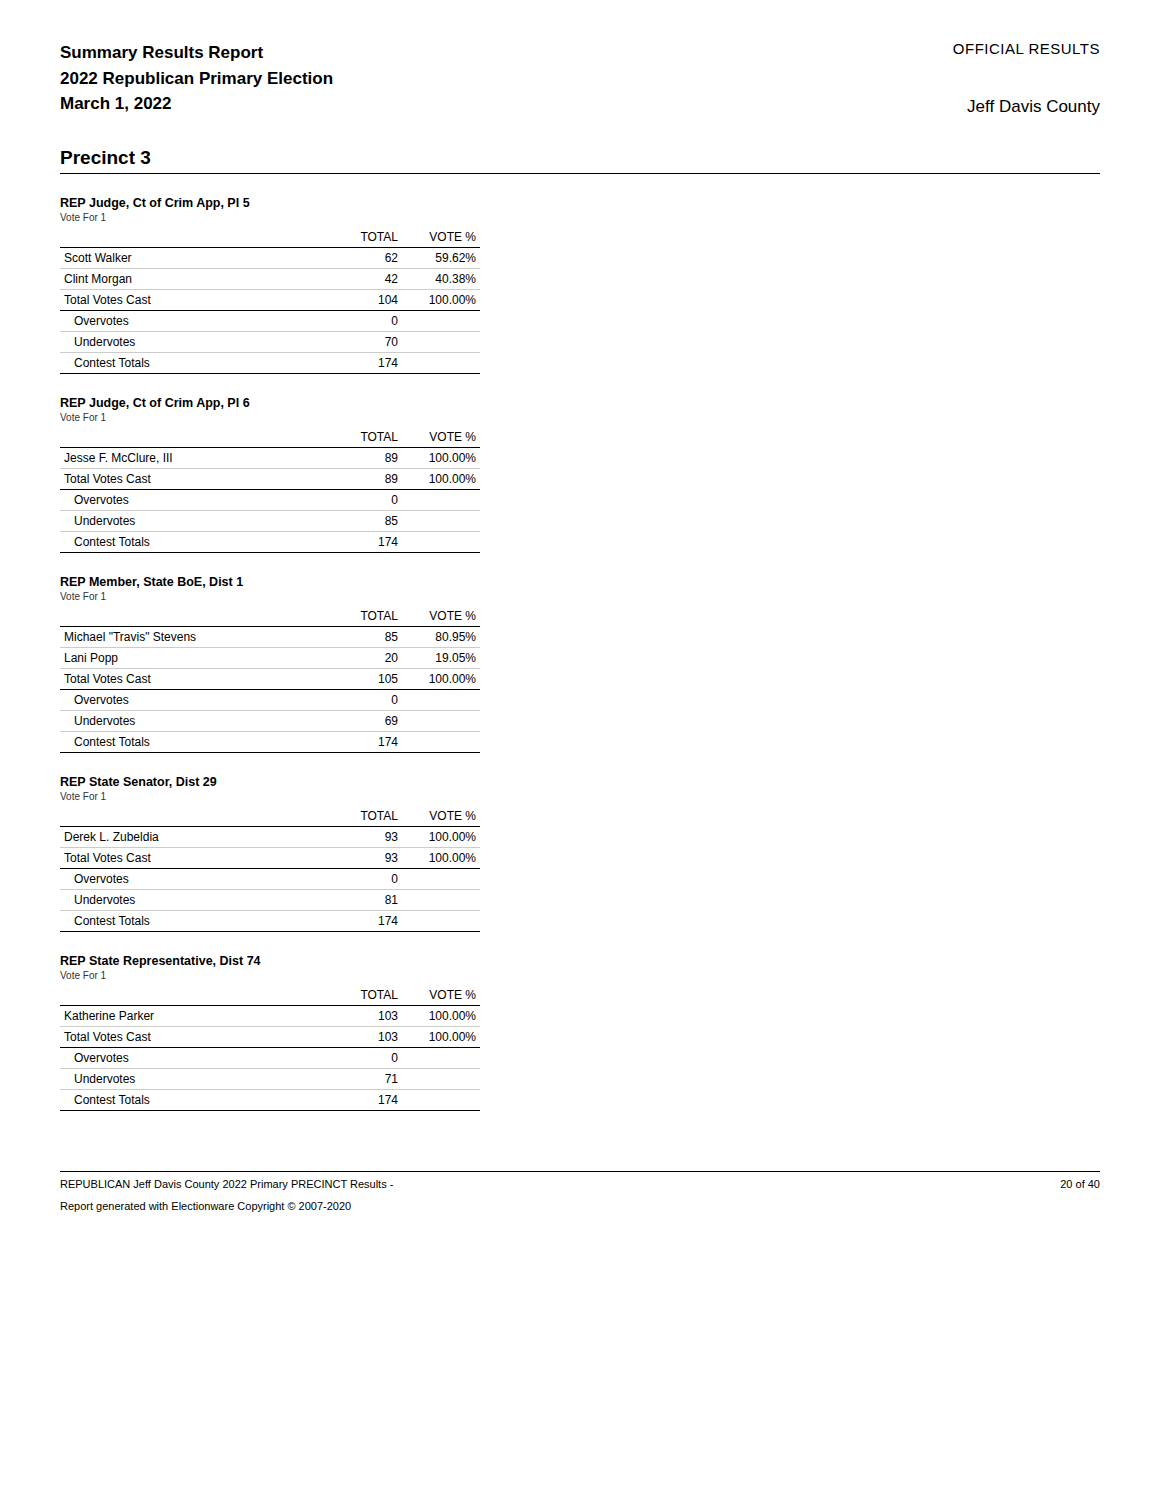Summary Results Report
2022 Republican Primary Election
March 1, 2022
OFFICIAL RESULTS
Jeff Davis County
Precinct 3
REP Judge, Ct of Crim App, Pl 5
Vote For 1
| | TOTAL | VOTE % |
| --- | --- | --- |
| Scott Walker | 62 | 59.62% |
| Clint Morgan | 42 | 40.38% |
| Total Votes Cast | 104 | 100.00% |
| Overvotes | 0 | |
| Undervotes | 70 | |
| Contest Totals | 174 | |
REP Judge, Ct of Crim App, Pl 6
Vote For 1
| | TOTAL | VOTE % |
| --- | --- | --- |
| Jesse F. McClure, III | 89 | 100.00% |
| Total Votes Cast | 89 | 100.00% |
| Overvotes | 0 | |
| Undervotes | 85 | |
| Contest Totals | 174 | |
REP Member, State BoE, Dist 1
Vote For 1
| | TOTAL | VOTE % |
| --- | --- | --- |
| Michael "Travis" Stevens | 85 | 80.95% |
| Lani Popp | 20 | 19.05% |
| Total Votes Cast | 105 | 100.00% |
| Overvotes | 0 | |
| Undervotes | 69 | |
| Contest Totals | 174 | |
REP State Senator, Dist 29
Vote For 1
| | TOTAL | VOTE % |
| --- | --- | --- |
| Derek L. Zubeldia | 93 | 100.00% |
| Total Votes Cast | 93 | 100.00% |
| Overvotes | 0 | |
| Undervotes | 81 | |
| Contest Totals | 174 | |
REP State Representative, Dist 74
Vote For 1
| | TOTAL | VOTE % |
| --- | --- | --- |
| Katherine Parker | 103 | 100.00% |
| Total Votes Cast | 103 | 100.00% |
| Overvotes | 0 | |
| Undervotes | 71 | |
| Contest Totals | 174 | |
REPUBLICAN Jeff Davis County 2022 Primary PRECINCT Results -
20 of 40
Report generated with Electionware Copyright © 2007-2020